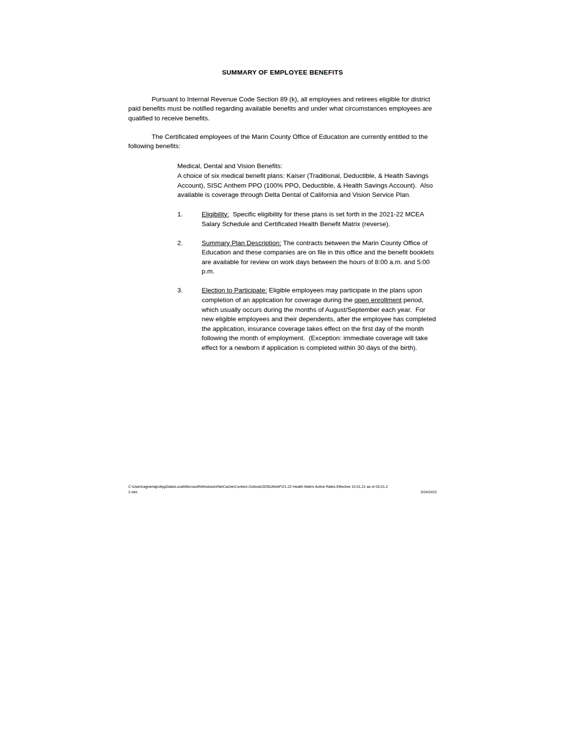SUMMARY OF EMPLOYEE BENEFITS
Pursuant to Internal Revenue Code Section 89 (k), all employees and retirees eligible for district paid benefits must be notified regarding available benefits and under what circumstances employees are qualified to receive benefits.
The Certificated employees of the Marin County Office of Education are currently entitled to the following benefits:
Medical, Dental and Vision Benefits:
A choice of six medical benefit plans: Kaiser (Traditional, Deductible, & Health Savings Account), SISC Anthem PPO (100% PPO, Deductible, & Health Savings Account). Also available is coverage through Delta Dental of California and Vision Service Plan.
1. Eligibility: Specific eligibility for these plans is set forth in the 2021-22 MCEA Salary Schedule and Certificated Health Benefit Matrix (reverse).
2. Summary Plan Description: The contracts between the Marin County Office of Education and these companies are on file in this office and the benefit booklets are available for review on work days between the hours of 8:00 a.m. and 5:00 p.m.
3. Election to Participate: Eligible employees may participate in the plans upon completion of an application for coverage during the open enrollment period, which usually occurs during the months of August/September each year. For new eligible employees and their dependents, after the employee has completed the application, insurance coverage takes effect on the first day of the month following the month of employment. (Exception: immediate coverage will take effect for a newborn if application is completed within 30 days of the birth).
C:\Users\agramajo\AppData\Local\Microsoft\Windows\INetCache\Content.Outlook\ZD5UANAF\21-22 Health Matrix Active Rates Effective 10.01.21 as of 03.01.22.xlsx 3/24/2022